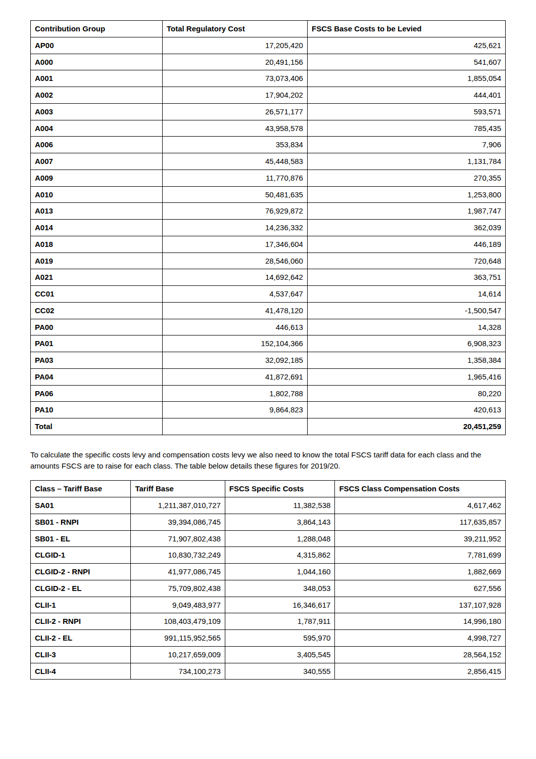| Contribution Group | Total Regulatory Cost | FSCS Base Costs to be Levied |
| --- | --- | --- |
| AP00 | 17,205,420 | 425,621 |
| A000 | 20,491,156 | 541,607 |
| A001 | 73,073,406 | 1,855,054 |
| A002 | 17,904,202 | 444,401 |
| A003 | 26,571,177 | 593,571 |
| A004 | 43,958,578 | 785,435 |
| A006 | 353,834 | 7,906 |
| A007 | 45,448,583 | 1,131,784 |
| A009 | 11,770,876 | 270,355 |
| A010 | 50,481,635 | 1,253,800 |
| A013 | 76,929,872 | 1,987,747 |
| A014 | 14,236,332 | 362,039 |
| A018 | 17,346,604 | 446,189 |
| A019 | 28,546,060 | 720,648 |
| A021 | 14,692,642 | 363,751 |
| CC01 | 4,537,647 | 14,614 |
| CC02 | 41,478,120 | -1,500,547 |
| PA00 | 446,613 | 14,328 |
| PA01 | 152,104,366 | 6,908,323 |
| PA03 | 32,092,185 | 1,358,384 |
| PA04 | 41,872,691 | 1,965,416 |
| PA06 | 1,802,788 | 80,220 |
| PA10 | 9,864,823 | 420,613 |
| Total | | 20,451,259 |
To calculate the specific costs levy and compensation costs levy we also need to know the total FSCS tariff data for each class and the amounts FSCS are to raise for each class. The table below details these figures for 2019/20.
| Class – Tariff Base | Tariff Base | FSCS Specific Costs | FSCS Class Compensation Costs |
| --- | --- | --- | --- |
| SA01 | 1,211,387,010,727 | 11,382,538 | 4,617,462 |
| SB01 - RNPI | 39,394,086,745 | 3,864,143 | 117,635,857 |
| SB01 - EL | 71,907,802,438 | 1,288,048 | 39,211,952 |
| CLGID-1 | 10,830,732,249 | 4,315,862 | 7,781,699 |
| CLGID-2 - RNPI | 41,977,086,745 | 1,044,160 | 1,882,669 |
| CLGID-2 - EL | 75,709,802,438 | 348,053 | 627,556 |
| CLII-1 | 9,049,483,977 | 16,346,617 | 137,107,928 |
| CLII-2 - RNPI | 108,403,479,109 | 1,787,911 | 14,996,180 |
| CLII-2 - EL | 991,115,952,565 | 595,970 | 4,998,727 |
| CLII-3 | 10,217,659,009 | 3,405,545 | 28,564,152 |
| CLII-4 | 734,100,273 | 340,555 | 2,856,415 |